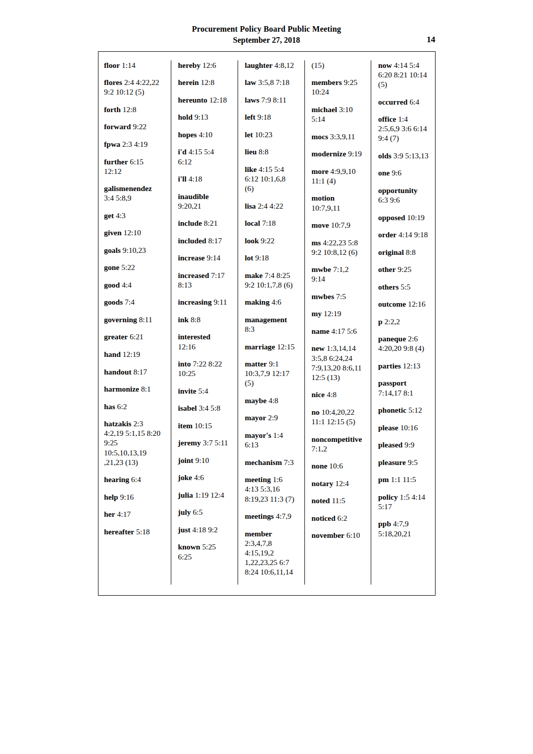Procurement Policy Board Public Meeting
September 27, 2018
14
floor 1:14
flores 2:4 4:22,22 9:2 10:12 (5)
forth 12:8
forward 9:22
fpwa 2:3 4:19
further 6:15 12:12
galismenendez 3:4 5:8,9
get 4:3
given 12:10
goals 9:10,23
gone 5:22
good 4:4
goods 7:4
governing 8:11
greater 6:21
hand 12:19
handout 8:17
harmonize 8:1
has 6:2
hatzakis 2:3 4:2,19 5:1,15 8:20 9:25 10:5,10,13,19 ,21,23 (13)
hearing 6:4
help 9:16
her 4:17
hereafter 5:18
hereby 12:6
herein 12:8
hereunto 12:18
hold 9:13
hopes 4:10
i'd 4:15 5:4 6:12
i'll 4:18
inaudible 9:20,21
include 8:21
included 8:17
increase 9:14
increased 7:17 8:13
increasing 9:11
ink 8:8
interested 12:16
into 7:22 8:22 10:25
invite 5:4
isabel 3:4 5:8
item 10:15
jeremy 3:7 5:11
joint 9:10
joke 4:6
julia 1:19 12:4
july 6:5
just 4:18 9:2
known 5:25 6:25
laughter 4:8,12
law 3:5,8 7:18
laws 7:9 8:11
left 9:18
let 10:23
lieu 8:8
like 4:15 5:4 6:12 10:1,6,8 (6)
lisa 2:4 4:22
local 7:18
look 9:22
lot 9:18
make 7:4 8:25 9:2 10:1,7,8 (6)
making 4:6
management 8:3
marriage 12:15
matter 9:1 10:3,7,9 12:17 (5)
maybe 4:8
mayor 2:9
mayor's 1:4 6:13
mechanism 7:3
meeting 1:6 4:13 5:3,16 8:19,23 11:3 (7)
meetings 4:7,9
member 2:3,4,7,8 4:15,19,2 1,22,23,25 6:7 8:24 10:6,11,14
(15)
members 9:25 10:24
michael 3:10 5:14
mocs 3:3,9,11
modernize 9:19
more 4:9,9,10 11:1 (4)
motion 10:7,9,11
move 10:7,9
ms 4:22,23 5:8 9:2 10:8,12 (6)
mwbe 7:1,2 9:14
mwbes 7:5
my 12:19
name 4:17 5:6
new 1:3,14,14 3:5,8 6:24,24 7:9,13,20 8:6,11 12:5 (13)
nice 4:8
no 10:4,20,22 11:1 12:15 (5)
noncompetitive 7:1,2
none 10:6
notary 12:4
noted 11:5
noticed 6:2
november 6:10
now 4:14 5:4 6:20 8:21 10:14 (5)
occurred 6:4
office 1:4 2:5,6,9 3:6 6:14 9:4 (7)
olds 3:9 5:13,13
one 9:6
opportunity 6:3 9:6
opposed 10:19
order 4:14 9:18
original 8:8
other 9:25
others 5:5
outcome 12:16
p 2:2,2
paneque 2:6 4:20,20 9:8 (4)
parties 12:13
passport 7:14,17 8:1
phonetic 5:12
please 10:16
pleased 9:9
pleasure 9:5
pm 1:1 11:5
policy 1:5 4:14 5:17
ppb 4:7,9 5:18,20,21